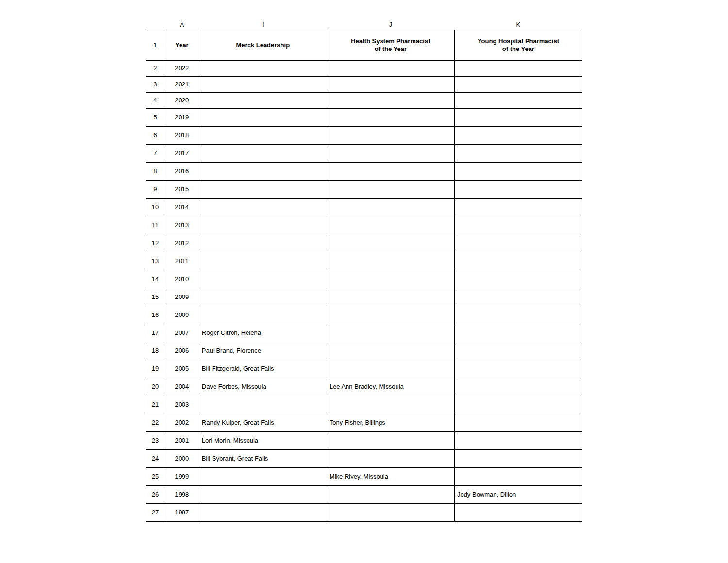| | A | I | J | K |
| --- | --- | --- | --- | --- |
| 1 | Year | Merck Leadership | Health System Pharmacist of the Year | Young Hospital Pharmacist of the Year |
| 2 | 2022 | | | |
| 3 | 2021 | | | |
| 4 | 2020 | | | |
| 5 | 2019 | | | |
| 6 | 2018 | | | |
| 7 | 2017 | | | |
| 8 | 2016 | | | |
| 9 | 2015 | | | |
| 10 | 2014 | | | |
| 11 | 2013 | | | |
| 12 | 2012 | | | |
| 13 | 2011 | | | |
| 14 | 2010 | | | |
| 15 | 2009 | | | |
| 16 | 2009 | | | |
| 17 | 2007 | Roger Citron, Helena | | |
| 18 | 2006 | Paul Brand, Florence | | |
| 19 | 2005 | Bill Fitzgerald, Great Falls | | |
| 20 | 2004 | Dave Forbes, Missoula | Lee Ann Bradley, Missoula | |
| 21 | 2003 | | | |
| 22 | 2002 | Randy Kuiper, Great Falls | Tony Fisher, Billings | |
| 23 | 2001 | Lori Morin, Missoula | | |
| 24 | 2000 | Bill Sybrant, Great Falls | | |
| 25 | 1999 | | Mike Rivey, Missoula | |
| 26 | 1998 | | | Jody Bowman, Dillon |
| 27 | 1997 | | | |